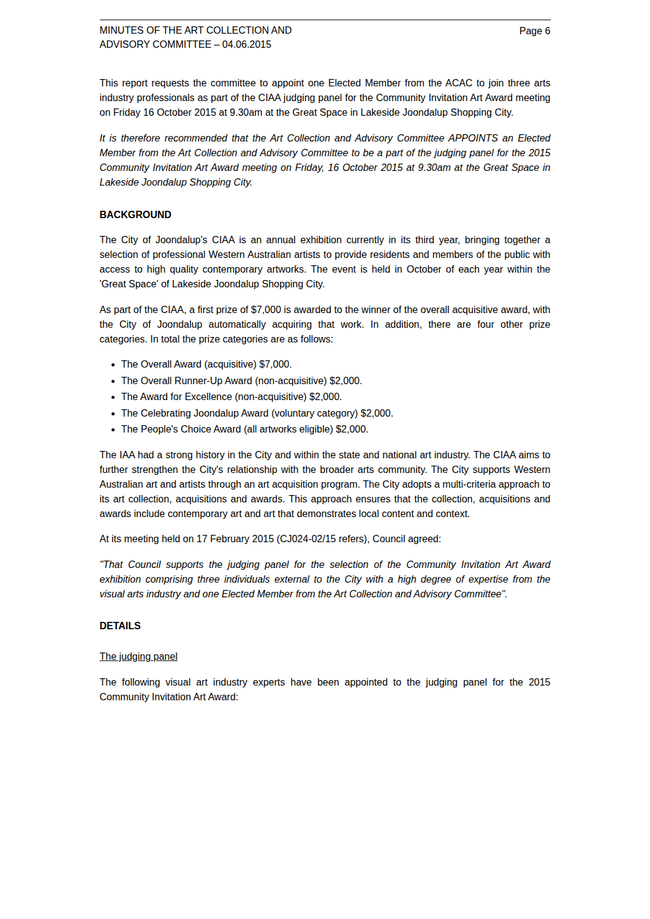Minutes of the Art Collection and
Advisory Committee – 04.06.2015
Page 6
This report requests the committee to appoint one Elected Member from the ACAC to join three arts industry professionals as part of the CIAA judging panel for the Community Invitation Art Award meeting on Friday 16 October 2015 at 9.30am at the Great Space in Lakeside Joondalup Shopping City.
It is therefore recommended that the Art Collection and Advisory Committee APPOINTS an Elected Member from the Art Collection and Advisory Committee to be a part of the judging panel for the 2015 Community Invitation Art Award meeting on Friday, 16 October 2015 at 9.30am at the Great Space in Lakeside Joondalup Shopping City.
Background
The City of Joondalup's CIAA is an annual exhibition currently in its third year, bringing together a selection of professional Western Australian artists to provide residents and members of the public with access to high quality contemporary artworks. The event is held in October of each year within the 'Great Space' of Lakeside Joondalup Shopping City.
As part of the CIAA, a first prize of $7,000 is awarded to the winner of the overall acquisitive award, with the City of Joondalup automatically acquiring that work. In addition, there are four other prize categories. In total the prize categories are as follows:
The Overall Award (acquisitive) $7,000.
The Overall Runner-Up Award (non-acquisitive) $2,000.
The Award for Excellence (non-acquisitive) $2,000.
The Celebrating Joondalup Award (voluntary category) $2,000.
The People's Choice Award (all artworks eligible) $2,000.
The IAA had a strong history in the City and within the state and national art industry. The CIAA aims to further strengthen the City's relationship with the broader arts community. The City supports Western Australian art and artists through an art acquisition program. The City adopts a multi-criteria approach to its art collection, acquisitions and awards. This approach ensures that the collection, acquisitions and awards include contemporary art and art that demonstrates local content and context.
At its meeting held on 17 February 2015 (CJ024-02/15 refers), Council agreed:
"That Council supports the judging panel for the selection of the Community Invitation Art Award exhibition comprising three individuals external to the City with a high degree of expertise from the visual arts industry and one Elected Member from the Art Collection and Advisory Committee".
Details
The judging panel
The following visual art industry experts have been appointed to the judging panel for the 2015 Community Invitation Art Award: